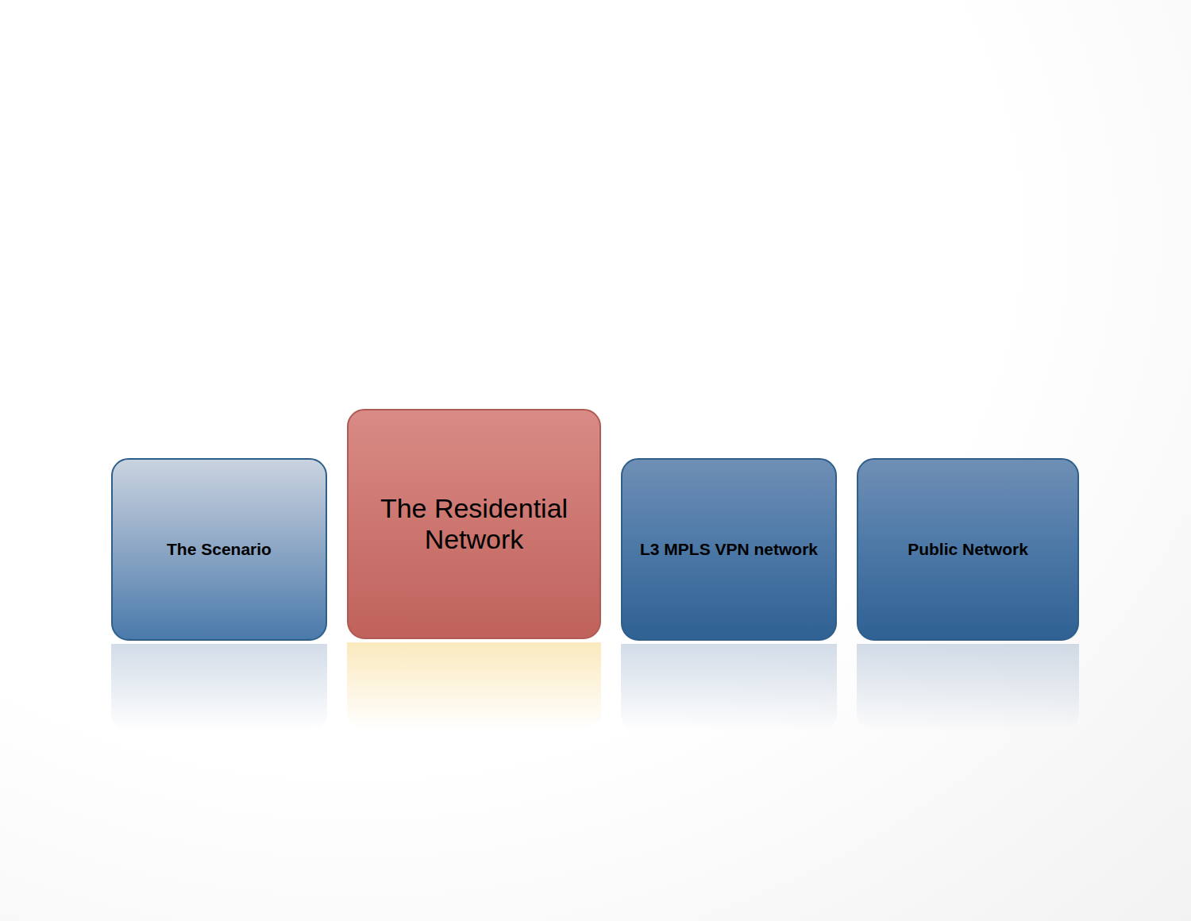The Scenario
The Residential Network
L3 MPLS VPN network
Public Network